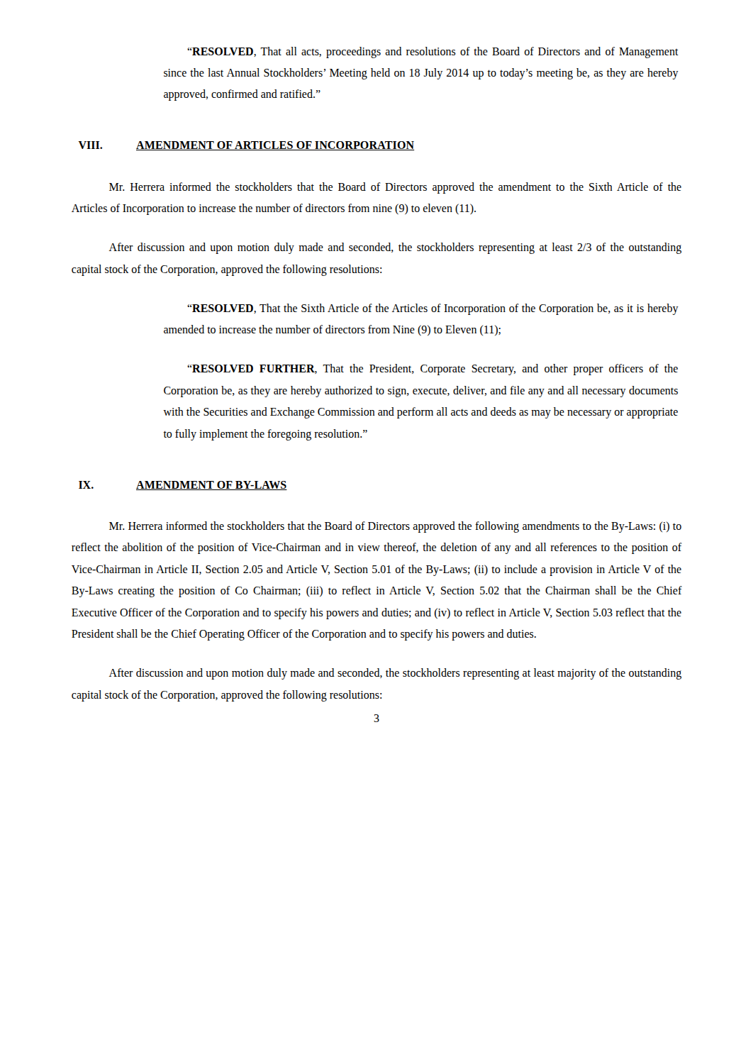“RESOLVED, That all acts, proceedings and resolutions of the Board of Directors and of Management since the last Annual Stockholders’ Meeting held on 18 July 2014 up to today’s meeting be, as they are hereby approved, confirmed and ratified.”
VIII. AMENDMENT OF ARTICLES OF INCORPORATION
Mr. Herrera informed the stockholders that the Board of Directors approved the amendment to the Sixth Article of the Articles of Incorporation to increase the number of directors from nine (9) to eleven (11).
After discussion and upon motion duly made and seconded, the stockholders representing at least 2/3 of the outstanding capital stock of the Corporation, approved the following resolutions:
“RESOLVED, That the Sixth Article of the Articles of Incorporation of the Corporation be, as it is hereby amended to increase the number of directors from Nine (9) to Eleven (11);
“RESOLVED FURTHER, That the President, Corporate Secretary, and other proper officers of the Corporation be, as they are hereby authorized to sign, execute, deliver, and file any and all necessary documents with the Securities and Exchange Commission and perform all acts and deeds as may be necessary or appropriate to fully implement the foregoing resolution.”
IX. AMENDMENT OF BY-LAWS
Mr. Herrera informed the stockholders that the Board of Directors approved the following amendments to the By-Laws: (i) to reflect the abolition of the position of Vice-Chairman and in view thereof, the deletion of any and all references to the position of Vice-Chairman in Article II, Section 2.05 and Article V, Section 5.01 of the By-Laws; (ii) to include a provision in Article V of the By-Laws creating the position of Co Chairman; (iii) to reflect in Article V, Section 5.02 that the Chairman shall be the Chief Executive Officer of the Corporation and to specify his powers and duties; and (iv) to reflect in Article V, Section 5.03 reflect that the President shall be the Chief Operating Officer of the Corporation and to specify his powers and duties.
After discussion and upon motion duly made and seconded, the stockholders representing at least majority of the outstanding capital stock of the Corporation, approved the following resolutions:
3